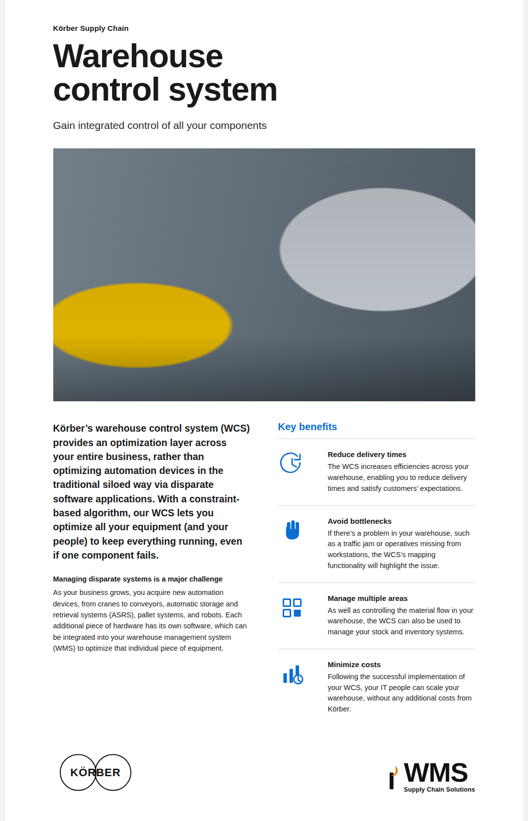Körber Supply Chain
Warehouse
control system
Gain integrated control of all your components
Körber’s warehouse control system (WCS) provides an optimization layer across your entire business, rather than optimizing automation devices in the traditional siloed way via disparate software applications. With a constraint-based algorithm, our WCS lets you optimize all your equipment (and your people) to keep everything running, even if one component fails.
Managing disparate systems is a major challenge
As your business grows, you acquire new automation devices, from cranes to conveyors, automatic storage and retrieval systems (ASRS), pallet systems, and robots. Each additional piece of hardware has its own software, which can be integrated into your warehouse management system (WMS) to optimize that individual piece of equipment.
Key benefits
Reduce delivery times
The WCS increases efficiencies across your warehouse, enabling you to reduce delivery times and satisfy customers’ expectations.
Avoid bottlenecks
If there’s a problem in your warehouse, such as a traffic jam or operatives missing from workstations, the WCS’s mapping functionality will highlight the issue.
Manage multiple areas
As well as controlling the material flow in your warehouse, the WCS can also be used to manage your stock and inventory systems.
Minimize costs
Following the successful implementation of your WCS, your IT people can scale your warehouse, without any additional costs from Körber.
KÖRBER
WMS Supply Chain Solutions